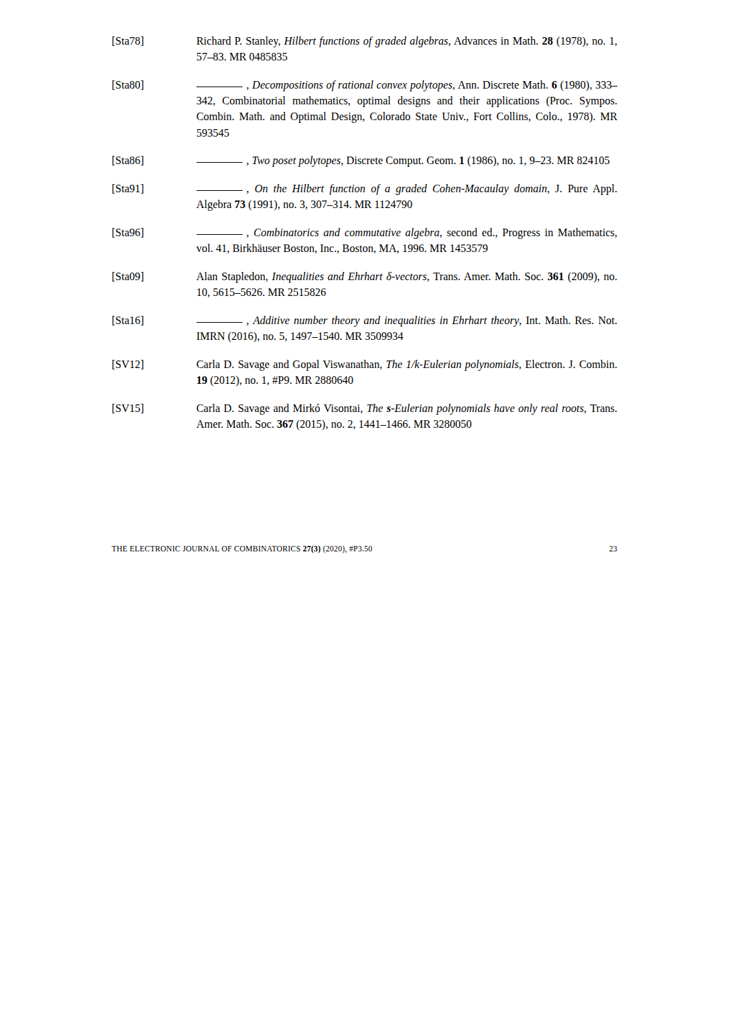[Sta78]
Richard P. Stanley, Hilbert functions of graded algebras, Advances in Math. 28 (1978), no. 1, 57–83. MR 0485835
[Sta80]
, Decompositions of rational convex polytopes, Ann. Discrete Math. 6 (1980), 333–342, Combinatorial mathematics, optimal designs and their applications (Proc. Sympos. Combin. Math. and Optimal Design, Colorado State Univ., Fort Collins, Colo., 1978). MR 593545
[Sta86]
, Two poset polytopes, Discrete Comput. Geom. 1 (1986), no. 1, 9–23. MR 824105
[Sta91]
, On the Hilbert function of a graded Cohen-Macaulay domain, J. Pure Appl. Algebra 73 (1991), no. 3, 307–314. MR 1124790
[Sta96]
, Combinatorics and commutative algebra, second ed., Progress in Mathematics, vol. 41, Birkhäuser Boston, Inc., Boston, MA, 1996. MR 1453579
[Sta09]
Alan Stapledon, Inequalities and Ehrhart δ-vectors, Trans. Amer. Math. Soc. 361 (2009), no. 10, 5615–5626. MR 2515826
[Sta16]
, Additive number theory and inequalities in Ehrhart theory, Int. Math. Res. Not. IMRN (2016), no. 5, 1497–1540. MR 3509934
[SV12]
Carla D. Savage and Gopal Viswanathan, The 1/k-Eulerian polynomials, Electron. J. Combin. 19 (2012), no. 1, #P9. MR 2880640
[SV15]
Carla D. Savage and Mirkó Visontai, The s-Eulerian polynomials have only real roots, Trans. Amer. Math. Soc. 367 (2015), no. 2, 1441–1466. MR 3280050
The electronic journal of combinatorics 27(3) (2020), #P3.50 23